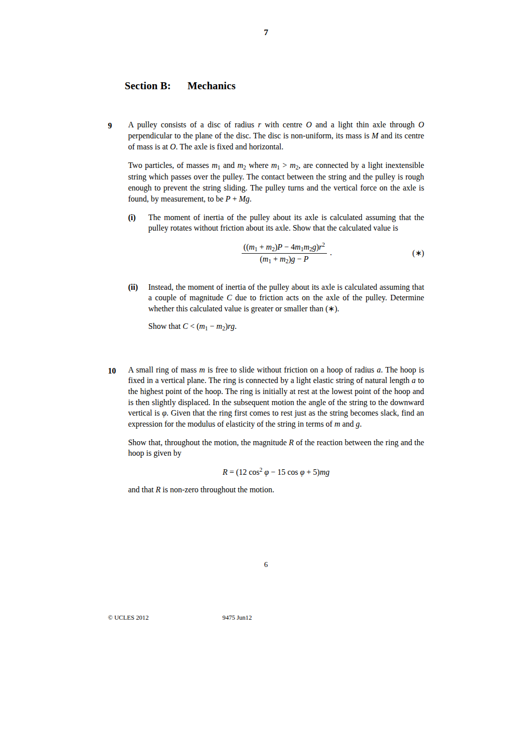7
Section B: Mechanics
9
A pulley consists of a disc of radius r with centre O and a light thin axle through O perpendicular to the plane of the disc. The disc is non-uniform, its mass is M and its centre of mass is at O. The axle is fixed and horizontal.
Two particles, of masses m1 and m2 where m1 > m2, are connected by a light inextensible string which passes over the pulley. The contact between the string and the pulley is rough enough to prevent the string sliding. The pulley turns and the vertical force on the axle is found, by measurement, to be P + Mg.
(i)
The moment of inertia of the pulley about its axle is calculated assuming that the pulley rotates without friction about its axle. Show that the calculated value is
((m1 + m2)P − 4m1m2g)r2 (m1 + m2)g − P . (∗)
(ii)
Instead, the moment of inertia of the pulley about its axle is calculated assuming that a couple of magnitude C due to friction acts on the axle of the pulley. Determine whether this calculated value is greater or smaller than (∗).
Show that C < (m1 − m2)rg.
10
A small ring of mass m is free to slide without friction on a hoop of radius a. The hoop is fixed in a vertical plane. The ring is connected by a light elastic string of natural length a to the highest point of the hoop. The ring is initially at rest at the lowest point of the hoop and is then slightly displaced. In the subsequent motion the angle of the string to the downward vertical is φ. Given that the ring first comes to rest just as the string becomes slack, find an expression for the modulus of elasticity of the string in terms of m and g.
Show that, throughout the motion, the magnitude R of the reaction between the ring and the hoop is given by
R = (12 cos2 φ − 15 cos φ + 5)mg
and that R is non-zero throughout the motion.
6
© UCLES 2012
9475 Jun12
© UCLES 2012